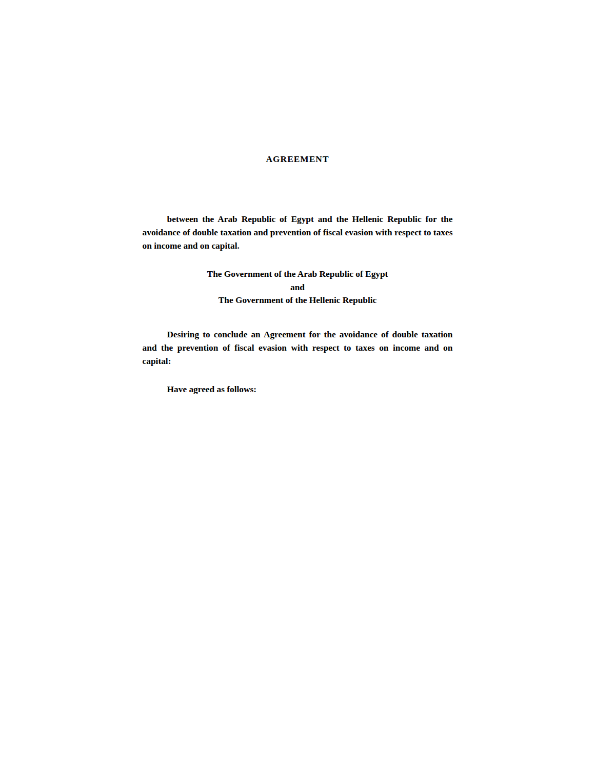AGREEMENT
between the Arab Republic of Egypt and the Hellenic Republic for the avoidance of double taxation and prevention of fiscal evasion with respect to taxes on income and on capital.
The Government of the Arab Republic of Egypt and The Government of the Hellenic Republic
Desiring to conclude an Agreement for the avoidance of double taxation and the prevention of fiscal evasion with respect to taxes on income and on capital:
Have agreed as follows: